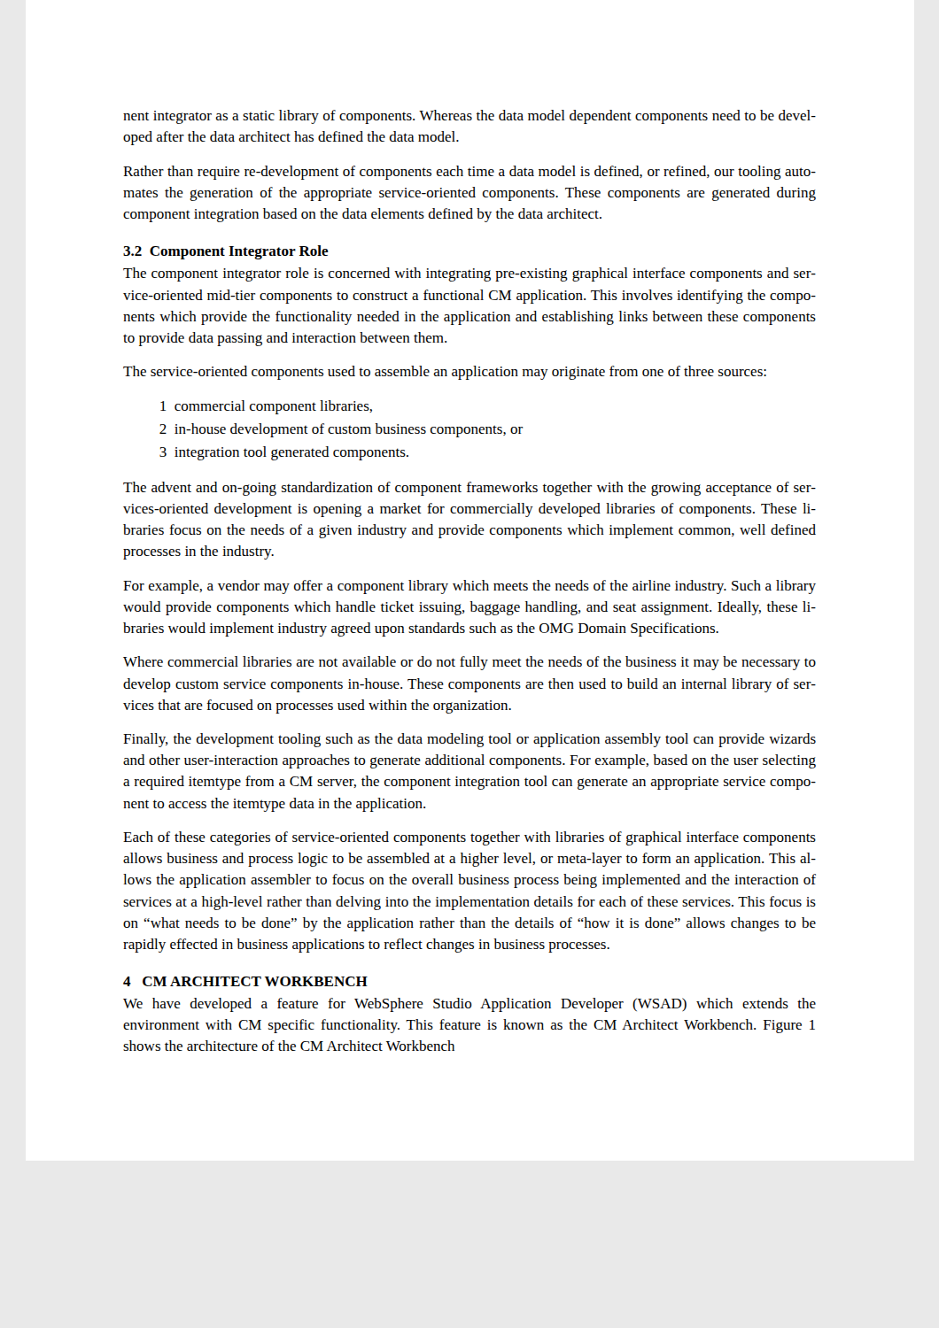nent integrator as a static library of components. Whereas the data model dependent components need to be developed after the data architect has defined the data model.
Rather than require re-development of components each time a data model is defined, or refined, our tooling automates the generation of the appropriate service-oriented components. These components are generated during component integration based on the data elements defined by the data architect.
3.2 Component Integrator Role
The component integrator role is concerned with integrating pre-existing graphical interface components and service-oriented mid-tier components to construct a functional CM application. This involves identifying the components which provide the functionality needed in the application and establishing links between these components to provide data passing and interaction between them.
The service-oriented components used to assemble an application may originate from one of three sources:
commercial component libraries,
in-house development of custom business components, or
integration tool generated components.
The advent and on-going standardization of component frameworks together with the growing acceptance of services-oriented development is opening a market for commercially developed libraries of components. These libraries focus on the needs of a given industry and provide components which implement common, well defined processes in the industry.
For example, a vendor may offer a component library which meets the needs of the airline industry. Such a library would provide components which handle ticket issuing, baggage handling, and seat assignment. Ideally, these libraries would implement industry agreed upon standards such as the OMG Domain Specifications.
Where commercial libraries are not available or do not fully meet the needs of the business it may be necessary to develop custom service components in-house. These components are then used to build an internal library of services that are focused on processes used within the organization.
Finally, the development tooling such as the data modeling tool or application assembly tool can provide wizards and other user-interaction approaches to generate additional components. For example, based on the user selecting a required itemtype from a CM server, the component integration tool can generate an appropriate service component to access the itemtype data in the application.
Each of these categories of service-oriented components together with libraries of graphical interface components allows business and process logic to be assembled at a higher level, or meta-layer to form an application. This allows the application assembler to focus on the overall business process being implemented and the interaction of services at a high-level rather than delving into the implementation details for each of these services. This focus is on “what needs to be done” by the application rather than the details of “how it is done” allows changes to be rapidly effected in business applications to reflect changes in business processes.
4 CM ARCHITECT WORKBENCH
We have developed a feature for WebSphere Studio Application Developer (WSAD) which extends the environment with CM specific functionality. This feature is known as the CM Architect Workbench. Figure 1 shows the architecture of the CM Architect Workbench